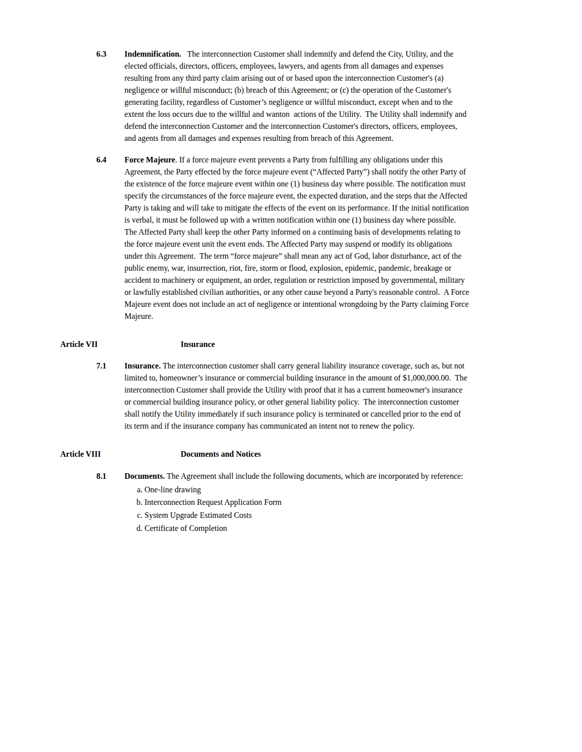6.3
Indemnification. The interconnection Customer shall indemnify and defend the City, Utility, and the elected officials, directors, officers, employees, lawyers, and agents from all damages and expenses resulting from any third party claim arising out of or based upon the interconnection Customer's (a) negligence or willful misconduct; (b) breach of this Agreement; or (c) the operation of the Customer's generating facility, regardless of Customer’s negligence or willful misconduct, except when and to the extent the loss occurs due to the willful and wanton actions of the Utility. The Utility shall indemnify and defend the interconnection Customer and the interconnection Customer's directors, officers, employees, and agents from all damages and expenses resulting from breach of this Agreement.
6.4
Force Majeure. If a force majeure event prevents a Party from fulfilling any obligations under this Agreement, the Party effected by the force majeure event (“Affected Party”) shall notify the other Party of the existence of the force majeure event within one (1) business day where possible. The notification must specify the circumstances of the force majeure event, the expected duration, and the steps that the Affected Party is taking and will take to mitigate the effects of the event on its performance. If the initial notification is verbal, it must be followed up with a written notification within one (1) business day where possible. The Affected Party shall keep the other Party informed on a continuing basis of developments relating to the force majeure event unit the event ends. The Affected Party may suspend or modify its obligations under this Agreement. The term “force majeure” shall mean any act of God, labor disturbance, act of the public enemy, war, insurrection, riot, fire, storm or flood, explosion, epidemic, pandemic, breakage or accident to machinery or equipment, an order, regulation or restriction imposed by governmental, military or lawfully established civilian authorities, or any other cause beyond a Party's reasonable control. A Force Majeure event does not include an act of negligence or intentional wrongdoing by the Party claiming Force Majeure.
Article VII
Insurance
7.1
Insurance. The interconnection customer shall carry general liability insurance coverage, such as, but not limited to, homeowner’s insurance or commercial building insurance in the amount of $1,000,000.00. The interconnection Customer shall provide the Utility with proof that it has a current homeowner's insurance or commercial building insurance policy, or other general liability policy. The interconnection customer shall notify the Utility immediately if such insurance policy is terminated or cancelled prior to the end of its term and if the insurance company has communicated an intent not to renew the policy.
Article VIII
Documents and Notices
8.1
Documents. The Agreement shall include the following documents, which are incorporated by reference:
One-line drawing
Interconnection Request Application Form
System Upgrade Estimated Costs
Certificate of Completion